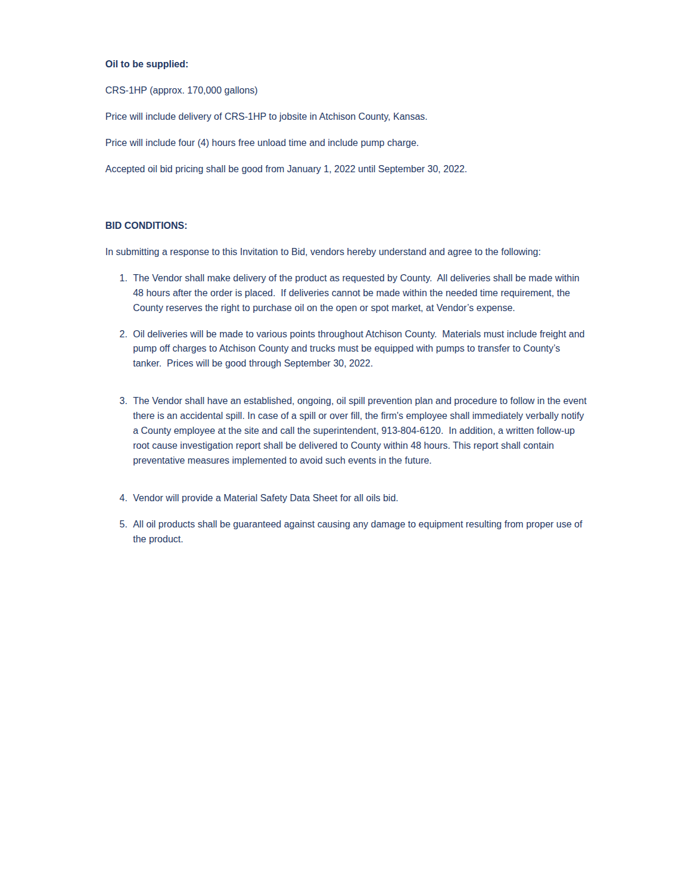Oil to be supplied:
CRS-1HP (approx. 170,000 gallons)
Price will include delivery of CRS-1HP to jobsite in Atchison County, Kansas.
Price will include four (4) hours free unload time and include pump charge.
Accepted oil bid pricing shall be good from January 1, 2022 until September 30, 2022.
BID CONDITIONS:
In submitting a response to this Invitation to Bid, vendors hereby understand and agree to the following:
The Vendor shall make delivery of the product as requested by County. All deliveries shall be made within 48 hours after the order is placed. If deliveries cannot be made within the needed time requirement, the County reserves the right to purchase oil on the open or spot market, at Vendor’s expense.
Oil deliveries will be made to various points throughout Atchison County. Materials must include freight and pump off charges to Atchison County and trucks must be equipped with pumps to transfer to County’s tanker. Prices will be good through September 30, 2022.
The Vendor shall have an established, ongoing, oil spill prevention plan and procedure to follow in the event there is an accidental spill. In case of a spill or over fill, the firm's employee shall immediately verbally notify a County employee at the site and call the superintendent, 913-804-6120. In addition, a written follow-up root cause investigation report shall be delivered to County within 48 hours. This report shall contain preventative measures implemented to avoid such events in the future.
Vendor will provide a Material Safety Data Sheet for all oils bid.
All oil products shall be guaranteed against causing any damage to equipment resulting from proper use of the product.